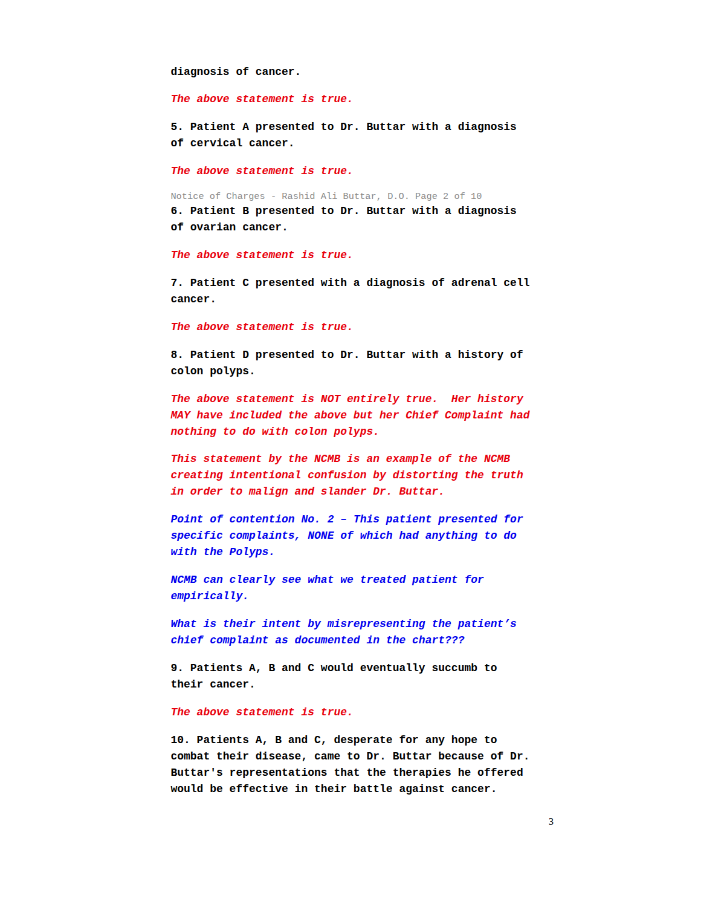diagnosis of cancer.
The above statement is true.
5. Patient A presented to Dr. Buttar with a diagnosis of cervical cancer.
The above statement is true.
Notice of Charges - Rashid Ali Buttar, D.O. Page 2 of 10
6. Patient B presented to Dr. Buttar with a diagnosis of ovarian cancer.
The above statement is true.
7. Patient C presented with a diagnosis of adrenal cell cancer.
The above statement is true.
8. Patient D presented to Dr. Buttar with a history of colon polyps.
The above statement is NOT entirely true. Her history MAY have included the above but her Chief Complaint had nothing to do with colon polyps.
This statement by the NCMB is an example of the NCMB creating intentional confusion by distorting the truth in order to malign and slander Dr. Buttar.
Point of contention No. 2 – This patient presented for specific complaints, NONE of which had anything to do with the Polyps.
NCMB can clearly see what we treated patient for empirically.
What is their intent by misrepresenting the patient’s chief complaint as documented in the chart???
9. Patients A, B and C would eventually succumb to their cancer.
The above statement is true.
10. Patients A, B and C, desperate for any hope to combat their disease, came to Dr. Buttar because of Dr. Buttar's representations that the therapies he offered would be effective in their battle against cancer.
3